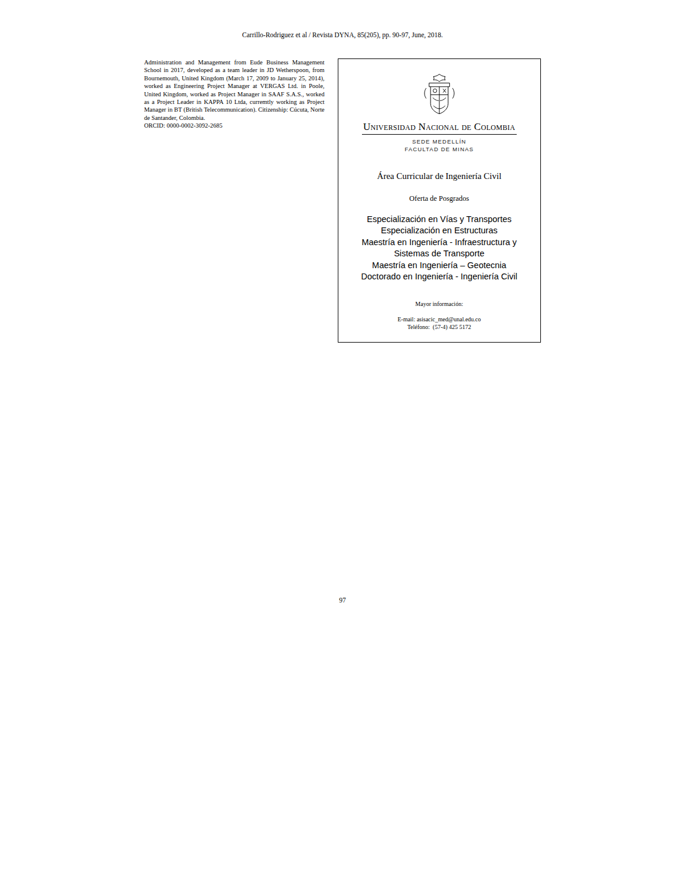Carrillo-Rodriguez et al / Revista DYNA, 85(205), pp. 90-97, June, 2018.
Administration and Management from Eude Business Management School in 2017, developed as a team leader in JD Wetherspoon, from Bournemouth, United Kingdom (March 17, 2009 to January 25, 2014), worked as Engineering Project Manager at VERGAS Ltd. in Poole, United Kingdom, worked as Project Manager in SAAF S.A.S., worked as a Project Leader in KAPPA 10 Ltda, curremtly working as Project Manager in BT (British Telecommunication). Citizenship: Cúcuta, Norte de Santander, Colombia.
ORCID: 0000-0002-3092-2685
Universidad Nacional de Colombia
SEDE MEDELLÍN
FACULTAD DE MINAS
Área Curricular de Ingeniería Civil
Oferta de Posgrados
Especialización en Vías y Transportes
Especialización en Estructuras
Maestría en Ingeniería - Infraestructura y Sistemas de Transporte
Maestría en Ingeniería – Geotecnia
Doctorado en Ingeniería - Ingeniería Civil
Mayor información:
E-mail: asisacic_med@unal.edu.co
Teléfono: (57-4) 425 5172
97